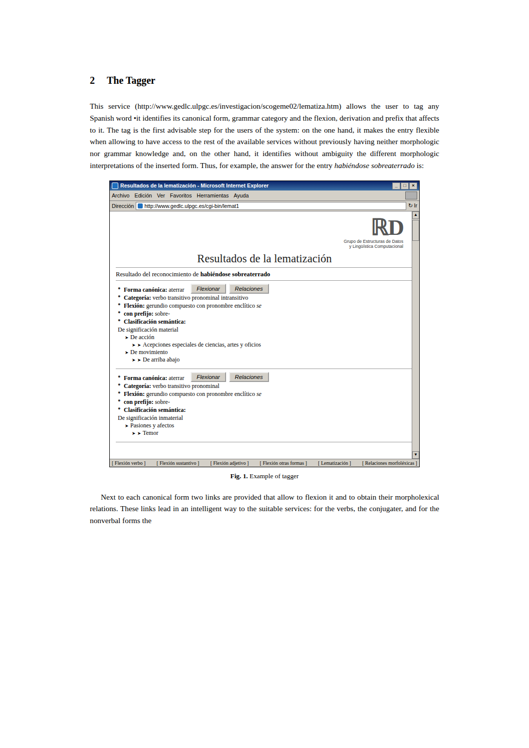2 The Tagger
This service (http://www.gedlc.ulpgc.es/investigacion/scogeme02/lematiza.htm) allows the user to tag any Spanish word •it identifies its canonical form, grammar category and the flexion, derivation and prefix that affects to it. The tag is the first advisable step for the users of the system: on the one hand, it makes the entry flexible when allowing to have access to the rest of the available services without previously having neither morphologic nor grammar knowledge and, on the other hand, it identifies without ambiguity the different morphologic interpretations of the inserted form. Thus, for example, the answer for the entry habiéndose sobreaterrado is:
Resultados de la lematización - Microsoft Internet Explorer
_□×
Archivo Edición Ver Favoritos Herramientas Ayuda
Dirección http://www.gedlc.ulpgc.es/cgi-bin/lemat1 ↻ Ir
▲
▼
ℝD
Grupo de Estructuras de Datos
y Lingüística Computacional
Resultados de la lematización
Resultado del reconocimiento de habiéndose sobreaterrado
Flexionar Relaciones
Forma canónica: aterrar
Categoría: verbo transitivo pronominal intransitivo
Flexión: gerundio compuesto con pronombre enclítico se
con prefijo: sobre-
Clasificación semántica:
De significación material
➤De acción
➤➤Acepciones especiales de ciencias, artes y oficios
➤De movimiento
➤➤De arriba abajo
Flexionar Relaciones
Forma canónica: aterrar
Categoría: verbo transitivo pronominal
Flexión: gerundio compuesto con pronombre enclítico se
con prefijo: sobre-
Clasificación semántica:
De significación inmaterial
➤Pasiones y afectos
➤➤Temor
[ Flexión verbo ] [ Flexión sustantivo ] [ Flexión adjetivo ] [ Flexión otras formas ] [ Lematización ] [ Relaciones morfoléxicas ]
Fig. 1. Example of tagger
Next to each canonical form two links are provided that allow to flexion it and to obtain their morpholexical relations. These links lead in an intelligent way to the suitable services: for the verbs, the conjugater, and for the nonverbal forms the